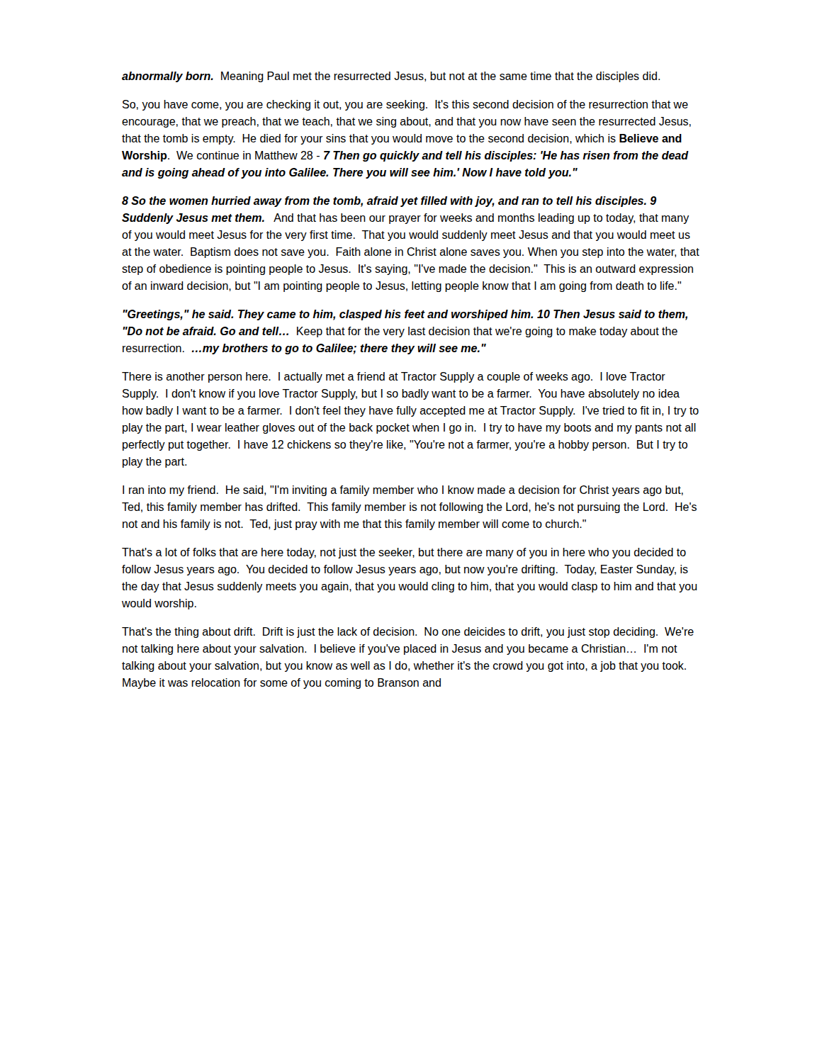abnormally born. Meaning Paul met the resurrected Jesus, but not at the same time that the disciples did.
So, you have come, you are checking it out, you are seeking. It's this second decision of the resurrection that we encourage, that we preach, that we teach, that we sing about, and that you now have seen the resurrected Jesus, that the tomb is empty. He died for your sins that you would move to the second decision, which is Believe and Worship. We continue in Matthew 28 - 7 Then go quickly and tell his disciples: 'He has risen from the dead and is going ahead of you into Galilee. There you will see him.' Now I have told you."
8 So the women hurried away from the tomb, afraid yet filled with joy, and ran to tell his disciples. 9 Suddenly Jesus met them. And that has been our prayer for weeks and months leading up to today, that many of you would meet Jesus for the very first time. That you would suddenly meet Jesus and that you would meet us at the water. Baptism does not save you. Faith alone in Christ alone saves you. When you step into the water, that step of obedience is pointing people to Jesus. It's saying, "I've made the decision." This is an outward expression of an inward decision, but "I am pointing people to Jesus, letting people know that I am going from death to life."
"Greetings," he said. They came to him, clasped his feet and worshiped him. 10 Then Jesus said to them, "Do not be afraid. Go and tell… Keep that for the very last decision that we're going to make today about the resurrection. …my brothers to go to Galilee; there they will see me."
There is another person here. I actually met a friend at Tractor Supply a couple of weeks ago. I love Tractor Supply. I don't know if you love Tractor Supply, but I so badly want to be a farmer. You have absolutely no idea how badly I want to be a farmer. I don't feel they have fully accepted me at Tractor Supply. I've tried to fit in, I try to play the part, I wear leather gloves out of the back pocket when I go in. I try to have my boots and my pants not all perfectly put together. I have 12 chickens so they're like, "You're not a farmer, you're a hobby person. But I try to play the part.
I ran into my friend. He said, "I'm inviting a family member who I know made a decision for Christ years ago but, Ted, this family member has drifted. This family member is not following the Lord, he's not pursuing the Lord. He's not and his family is not. Ted, just pray with me that this family member will come to church."
That's a lot of folks that are here today, not just the seeker, but there are many of you in here who you decided to follow Jesus years ago. You decided to follow Jesus years ago, but now you're drifting. Today, Easter Sunday, is the day that Jesus suddenly meets you again, that you would cling to him, that you would clasp to him and that you would worship.
That's the thing about drift. Drift is just the lack of decision. No one deicides to drift, you just stop deciding. We're not talking here about your salvation. I believe if you've placed in Jesus and you became a Christian… I'm not talking about your salvation, but you know as well as I do, whether it's the crowd you got into, a job that you took. Maybe it was relocation for some of you coming to Branson and